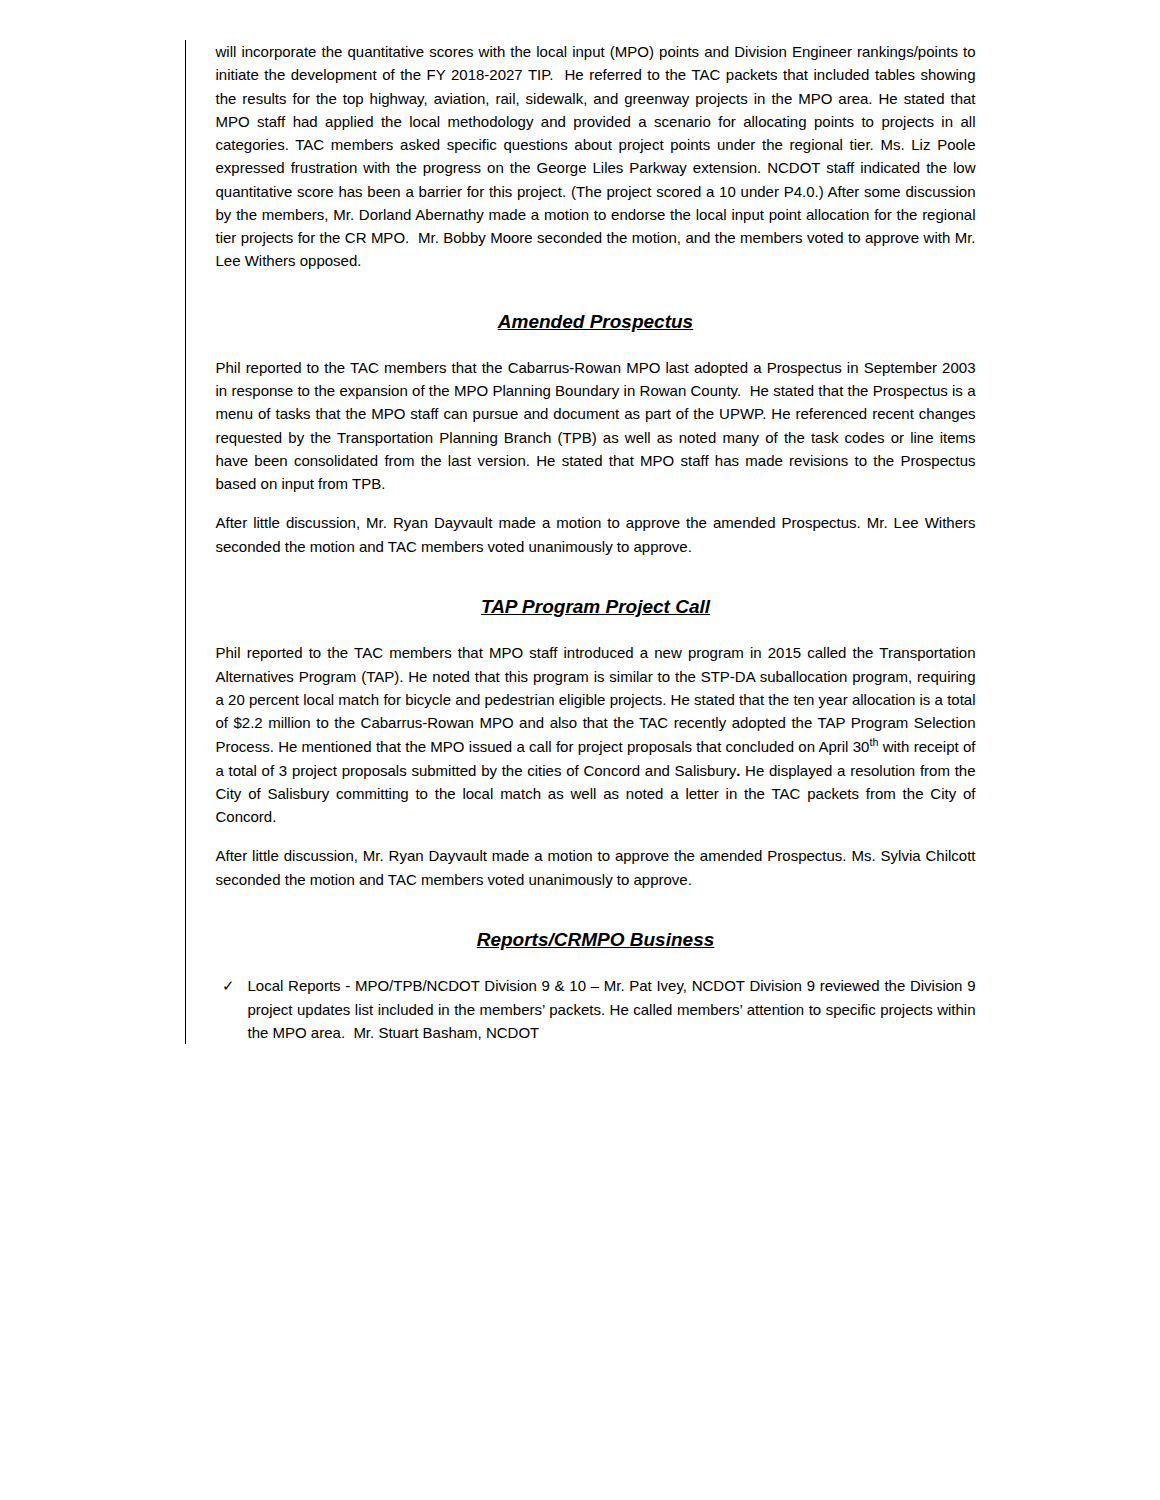will incorporate the quantitative scores with the local input (MPO) points and Division Engineer rankings/points to initiate the development of the FY 2018-2027 TIP. He referred to the TAC packets that included tables showing the results for the top highway, aviation, rail, sidewalk, and greenway projects in the MPO area. He stated that MPO staff had applied the local methodology and provided a scenario for allocating points to projects in all categories. TAC members asked specific questions about project points under the regional tier. Ms. Liz Poole expressed frustration with the progress on the George Liles Parkway extension. NCDOT staff indicated the low quantitative score has been a barrier for this project. (The project scored a 10 under P4.0.) After some discussion by the members, Mr. Dorland Abernathy made a motion to endorse the local input point allocation for the regional tier projects for the CR MPO. Mr. Bobby Moore seconded the motion, and the members voted to approve with Mr. Lee Withers opposed.
Amended Prospectus
Phil reported to the TAC members that the Cabarrus-Rowan MPO last adopted a Prospectus in September 2003 in response to the expansion of the MPO Planning Boundary in Rowan County. He stated that the Prospectus is a menu of tasks that the MPO staff can pursue and document as part of the UPWP. He referenced recent changes requested by the Transportation Planning Branch (TPB) as well as noted many of the task codes or line items have been consolidated from the last version. He stated that MPO staff has made revisions to the Prospectus based on input from TPB.
After little discussion, Mr. Ryan Dayvault made a motion to approve the amended Prospectus. Mr. Lee Withers seconded the motion and TAC members voted unanimously to approve.
TAP Program Project Call
Phil reported to the TAC members that MPO staff introduced a new program in 2015 called the Transportation Alternatives Program (TAP). He noted that this program is similar to the STP-DA suballocation program, requiring a 20 percent local match for bicycle and pedestrian eligible projects. He stated that the ten year allocation is a total of $2.2 million to the Cabarrus-Rowan MPO and also that the TAC recently adopted the TAP Program Selection Process. He mentioned that the MPO issued a call for project proposals that concluded on April 30th with receipt of a total of 3 project proposals submitted by the cities of Concord and Salisbury. He displayed a resolution from the City of Salisbury committing to the local match as well as noted a letter in the TAC packets from the City of Concord.
After little discussion, Mr. Ryan Dayvault made a motion to approve the amended Prospectus. Ms. Sylvia Chilcott seconded the motion and TAC members voted unanimously to approve.
Reports/CRMPO Business
Local Reports - MPO/TPB/NCDOT Division 9 & 10 – Mr. Pat Ivey, NCDOT Division 9 reviewed the Division 9 project updates list included in the members’ packets. He called members’ attention to specific projects within the MPO area. Mr. Stuart Basham, NCDOT